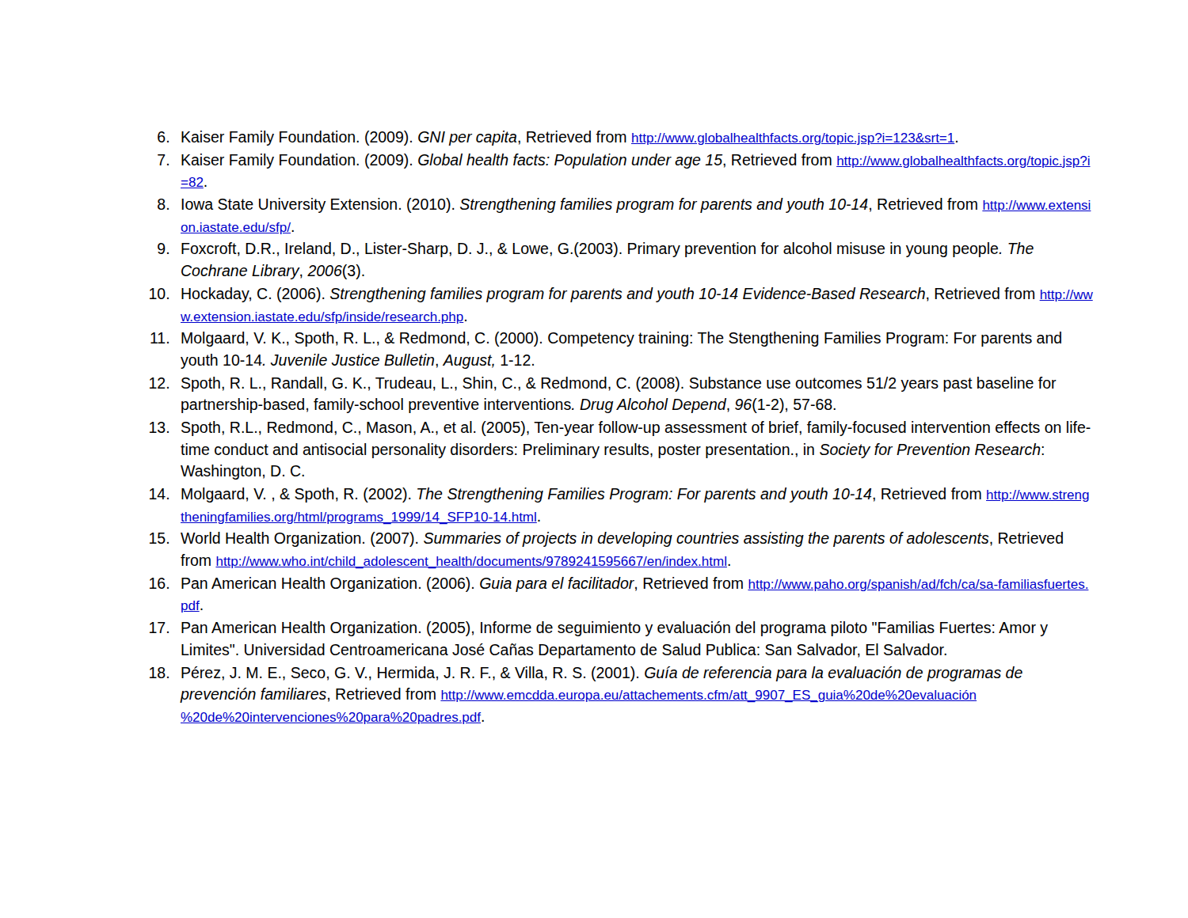Kaiser Family Foundation. (2009). GNI per capita, Retrieved from http://www.globalhealthfacts.org/topic.jsp?i=123&srt=1.
Kaiser Family Foundation. (2009). Global health facts: Population under age 15, Retrieved from http://www.globalhealthfacts.org/topic.jsp?i=82.
Iowa State University Extension. (2010). Strengthening families program for parents and youth 10-14, Retrieved from http://www.extension.iastate.edu/sfp/.
Foxcroft, D.R., Ireland, D., Lister-Sharp, D. J., & Lowe, G.(2003). Primary prevention for alcohol misuse in young people. The Cochrane Library, 2006(3).
Hockaday, C. (2006). Strengthening families program for parents and youth 10-14 Evidence-Based Research, Retrieved from http://www.extension.iastate.edu/sfp/inside/research.php.
Molgaard, V. K., Spoth, R. L., & Redmond, C. (2000). Competency training: The Stengthening Families Program: For parents and youth 10-14. Juvenile Justice Bulletin, August, 1-12.
Spoth, R. L., Randall, G. K., Trudeau, L., Shin, C., & Redmond, C. (2008). Substance use outcomes 51/2 years past baseline for partnership-based, family-school preventive interventions. Drug Alcohol Depend, 96(1-2), 57-68.
Spoth, R.L., Redmond, C., Mason, A., et al. (2005), Ten-year follow-up assessment of brief, family-focused intervention effects on life-time conduct and antisocial personality disorders: Preliminary results, poster presentation., in Society for Prevention Research: Washington, D. C.
Molgaard, V. , & Spoth, R. (2002). The Strengthening Families Program: For parents and youth 10-14, Retrieved from http://www.strengtheningfamilies.org/html/programs_1999/14_SFP10-14.html.
World Health Organization. (2007). Summaries of projects in developing countries assisting the parents of adolescents, Retrieved from http://www.who.int/child_adolescent_health/documents/9789241595667/en/index.html.
Pan American Health Organization. (2006). Guia para el facilitador, Retrieved from http://www.paho.org/spanish/ad/fch/ca/sa-familiasfuertes.pdf.
Pan American Health Organization. (2005), Informe de seguimiento y evaluación del programa piloto "Familias Fuertes: Amor y Limites". Universidad Centroamericana José Cañas Departamento de Salud Publica: San Salvador, El Salvador.
Pérez, J. M. E., Seco, G. V., Hermida, J. R. F., & Villa, R. S. (2001). Guía de referencia para la evaluación de programas de prevención familiares, Retrieved from http://www.emcdda.europa.eu/attachements.cfm/att_9907_ES_guia%20de%20evaluación
%20de%20intervenciones%20para%20padres.pdf.